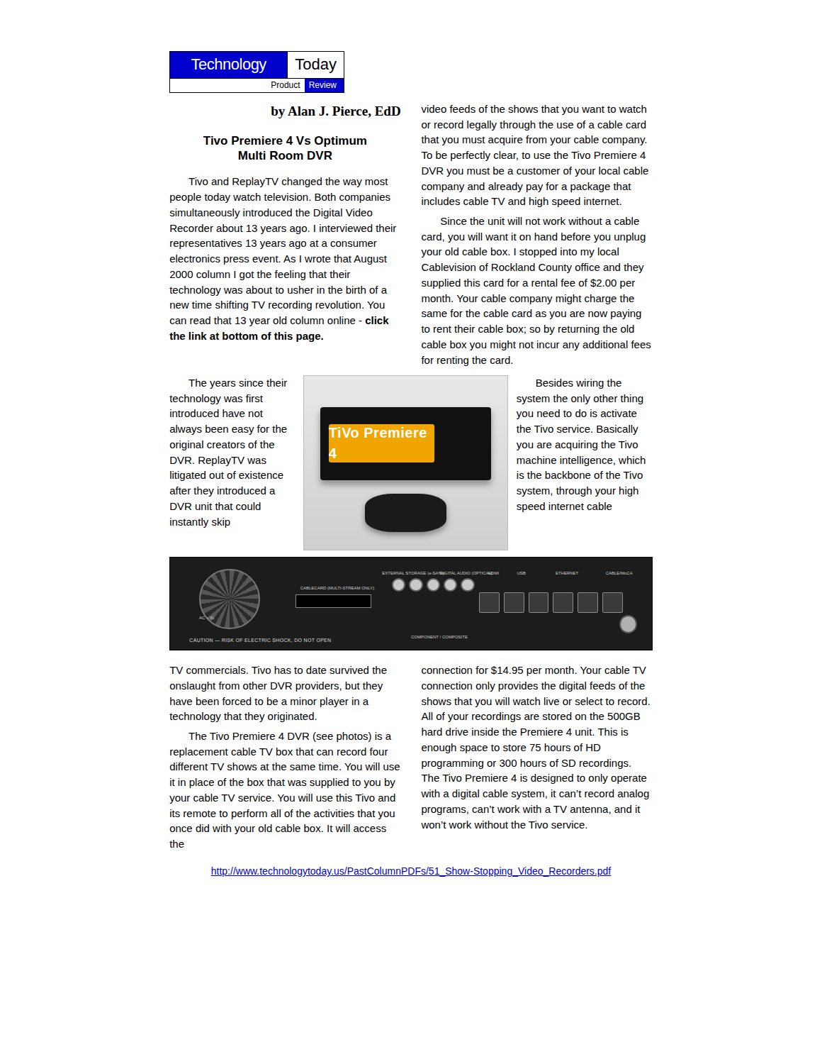Technology
Today
Product
Review
by Alan J. Pierce, EdD
Tivo Premiere 4 Vs Optimum
Multi Room DVR
Tivo and ReplayTV changed the way most people today watch television. Both companies simultaneously introduced the Digital Video Recorder about 13 years ago. I interviewed their representatives 13 years ago at a consumer electronics press event. As I wrote that August 2000 column I got the feeling that their technology was about to usher in the birth of a new time shifting TV recording revolution. You can read that 13 year old column online - click the link at bottom of this page.
video feeds of the shows that you want to watch or record legally through the use of a cable card that you must acquire from your cable company. To be perfectly clear, to use the Tivo Premiere 4 DVR you must be a customer of your local cable company and already pay for a package that includes cable TV and high speed internet.
Since the unit will not work without a cable card, you will want it on hand before you unplug your old cable box. I stopped into my local Cablevision of Rockland County office and they supplied this card for a rental fee of $2.00 per month. Your cable company might charge the same for the cable card as you are now paying to rent their cable box; so by returning the old cable box you might not incur any additional fees for renting the card.
The years since their technology was first introduced have not always been easy for the original creators of the DVR. ReplayTV was litigated out of existence after they introduced a DVR unit that could instantly skip
Besides wiring the system the only other thing you need to do is activate the Tivo service. Basically you are acquiring the Tivo machine intelligence, which is the backbone of the Tivo system, through your high speed internet cable
TiVo Premiere 4
CAUTION — RISK OF ELECTRIC SHOCK, DO NOT OPEN
CABLECARD (MULTI-STREAM ONLY)
EXTERNAL STORAGE (e-SATA)
DIGITAL AUDIO (OPTICAL)
HDMI
USB
ETHERNET
CABLE/MoCA
COMPONENT / COMPOSITE
AC ~ IN
TV commercials. Tivo has to date survived the onslaught from other DVR providers, but they have been forced to be a minor player in a technology that they originated.
The Tivo Premiere 4 DVR (see photos) is a replacement cable TV box that can record four different TV shows at the same time. You will use it in place of the box that was supplied to you by your cable TV service. You will use this Tivo and its remote to perform all of the activities that you once did with your old cable box. It will access the
connection for $14.95 per month. Your cable TV connection only provides the digital feeds of the shows that you will watch live or select to record. All of your recordings are stored on the 500GB hard drive inside the Premiere 4 unit. This is enough space to store 75 hours of HD programming or 300 hours of SD recordings. The Tivo Premiere 4 is designed to only operate with a digital cable system, it can’t record analog programs, can’t work with a TV antenna, and it won’t work without the Tivo service.
http://www.technologytoday.us/PastColumnPDFs/51_Show-Stopping_Video_Recorders.pdf